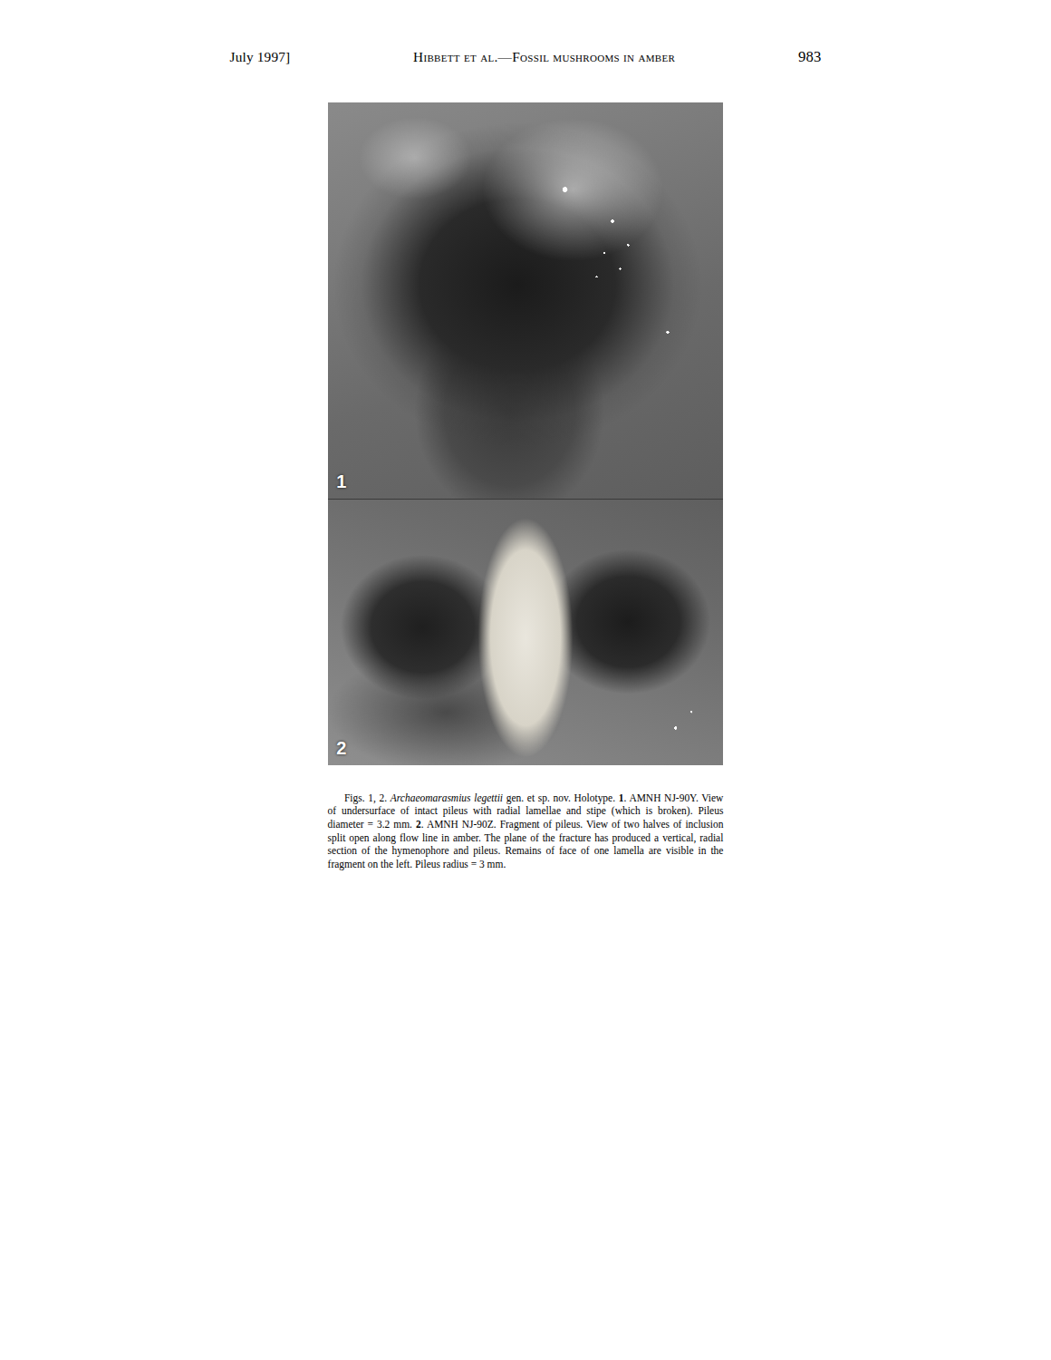July 1997] Hibbett et al.—Fossil mushrooms in amber 983
1
2
Figs. 1, 2. Archaeomarasmius legettii gen. et sp. nov. Holotype. 1. AMNH NJ-90Y. View of undersurface of intact pileus with radial lamellae and stipe (which is broken). Pileus diameter = 3.2 mm. 2. AMNH NJ-90Z. Fragment of pileus. View of two halves of inclusion split open along flow line in amber. The plane of the fracture has produced a vertical, radial section of the hymenophore and pileus. Remains of face of one lamella are visible in the fragment on the left. Pileus radius = 3 mm.